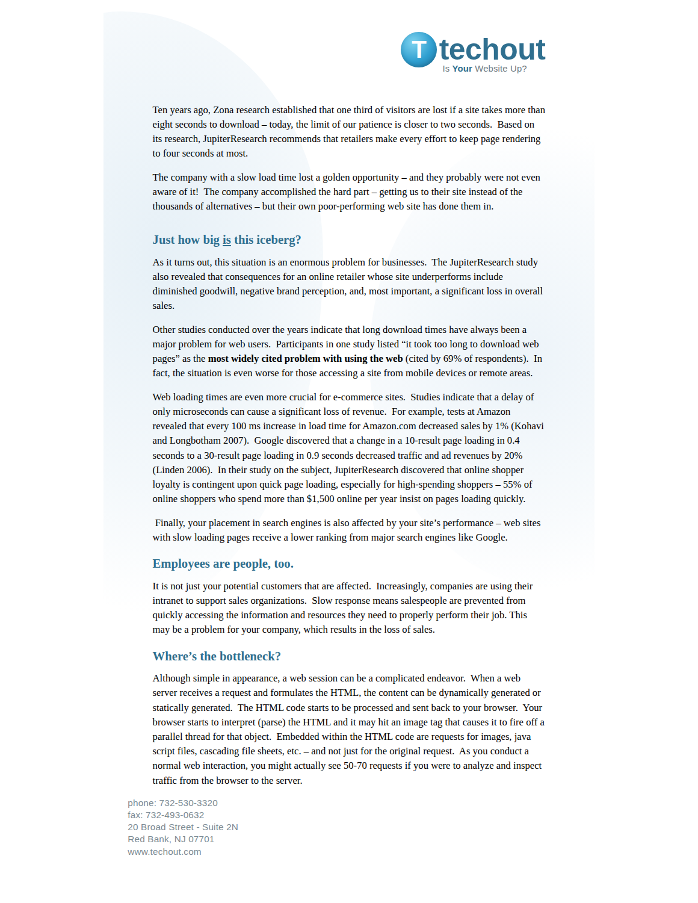techout
Is Your Website Up?
Ten years ago, Zona research established that one third of visitors are lost if a site takes more than eight seconds to download – today, the limit of our patience is closer to two seconds. Based on its research, JupiterResearch recommends that retailers make every effort to keep page rendering to four seconds at most.
The company with a slow load time lost a golden opportunity – and they probably were not even aware of it! The company accomplished the hard part – getting us to their site instead of the thousands of alternatives – but their own poor-performing web site has done them in.
Just how big is this iceberg?
As it turns out, this situation is an enormous problem for businesses. The JupiterResearch study also revealed that consequences for an online retailer whose site underperforms include diminished goodwill, negative brand perception, and, most important, a significant loss in overall sales.
Other studies conducted over the years indicate that long download times have always been a major problem for web users. Participants in one study listed “it took too long to download web pages” as the most widely cited problem with using the web (cited by 69% of respondents). In fact, the situation is even worse for those accessing a site from mobile devices or remote areas.
Web loading times are even more crucial for e-commerce sites. Studies indicate that a delay of only microseconds can cause a significant loss of revenue. For example, tests at Amazon revealed that every 100 ms increase in load time for Amazon.com decreased sales by 1% (Kohavi and Longbotham 2007). Google discovered that a change in a 10-result page loading in 0.4 seconds to a 30-result page loading in 0.9 seconds decreased traffic and ad revenues by 20% (Linden 2006). In their study on the subject, JupiterResearch discovered that online shopper loyalty is contingent upon quick page loading, especially for high-spending shoppers – 55% of online shoppers who spend more than $1,500 online per year insist on pages loading quickly.
Finally, your placement in search engines is also affected by your site’s performance – web sites with slow loading pages receive a lower ranking from major search engines like Google.
Employees are people, too.
It is not just your potential customers that are affected. Increasingly, companies are using their intranet to support sales organizations. Slow response means salespeople are prevented from quickly accessing the information and resources they need to properly perform their job. This may be a problem for your company, which results in the loss of sales.
Where’s the bottleneck?
Although simple in appearance, a web session can be a complicated endeavor. When a web server receives a request and formulates the HTML, the content can be dynamically generated or statically generated. The HTML code starts to be processed and sent back to your browser. Your browser starts to interpret (parse) the HTML and it may hit an image tag that causes it to fire off a parallel thread for that object. Embedded within the HTML code are requests for images, java script files, cascading file sheets, etc. – and not just for the original request. As you conduct a normal web interaction, you might actually see 50-70 requests if you were to analyze and inspect traffic from the browser to the server.
phone: 732-530-3320
fax: 732-493-0632
20 Broad Street - Suite 2N
Red Bank, NJ 07701
www.techout.com